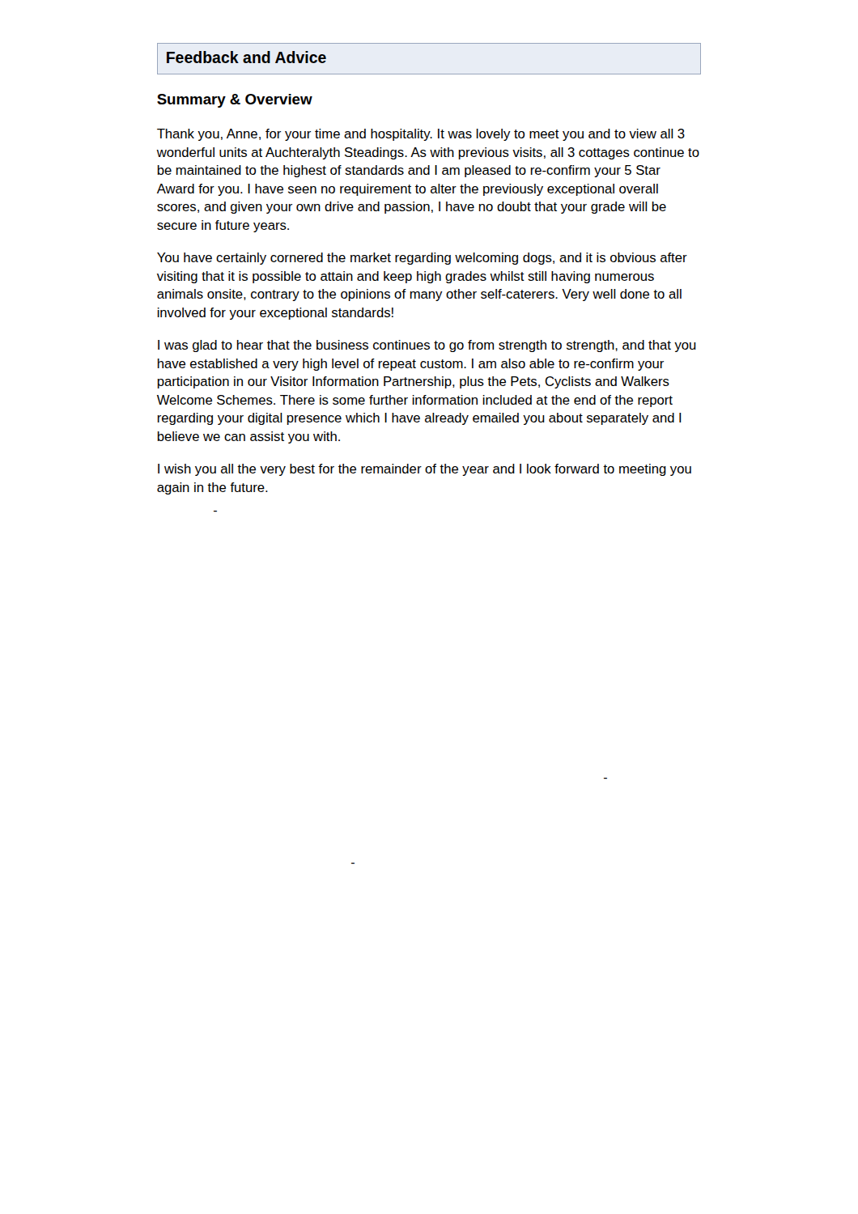Feedback and Advice
Summary & Overview
Thank you, Anne, for your time and hospitality. It was lovely to meet you and to view all 3 wonderful units at Auchteralyth Steadings. As with previous visits, all 3 cottages continue to be maintained to the highest of standards and I am pleased to re-confirm your 5 Star Award for you. I have seen no requirement to alter the previously exceptional overall scores, and given your own drive and passion, I have no doubt that your grade will be secure in future years.
You have certainly cornered the market regarding welcoming dogs, and it is obvious after visiting that it is possible to attain and keep high grades whilst still having numerous animals onsite, contrary to the opinions of many other self-caterers. Very well done to all involved for your exceptional standards!
I was glad to hear that the business continues to go from strength to strength, and that you have established a very high level of repeat custom. I am also able to re-confirm your participation in our Visitor Information Partnership, plus the Pets, Cyclists and Walkers Welcome Schemes. There is some further information included at the end of the report regarding your digital presence which I have already emailed you about separately and I believe we can assist you with.
I wish you all the very best for the remainder of the year and I look forward to meeting you again in the future.
‑ ‑ ‑